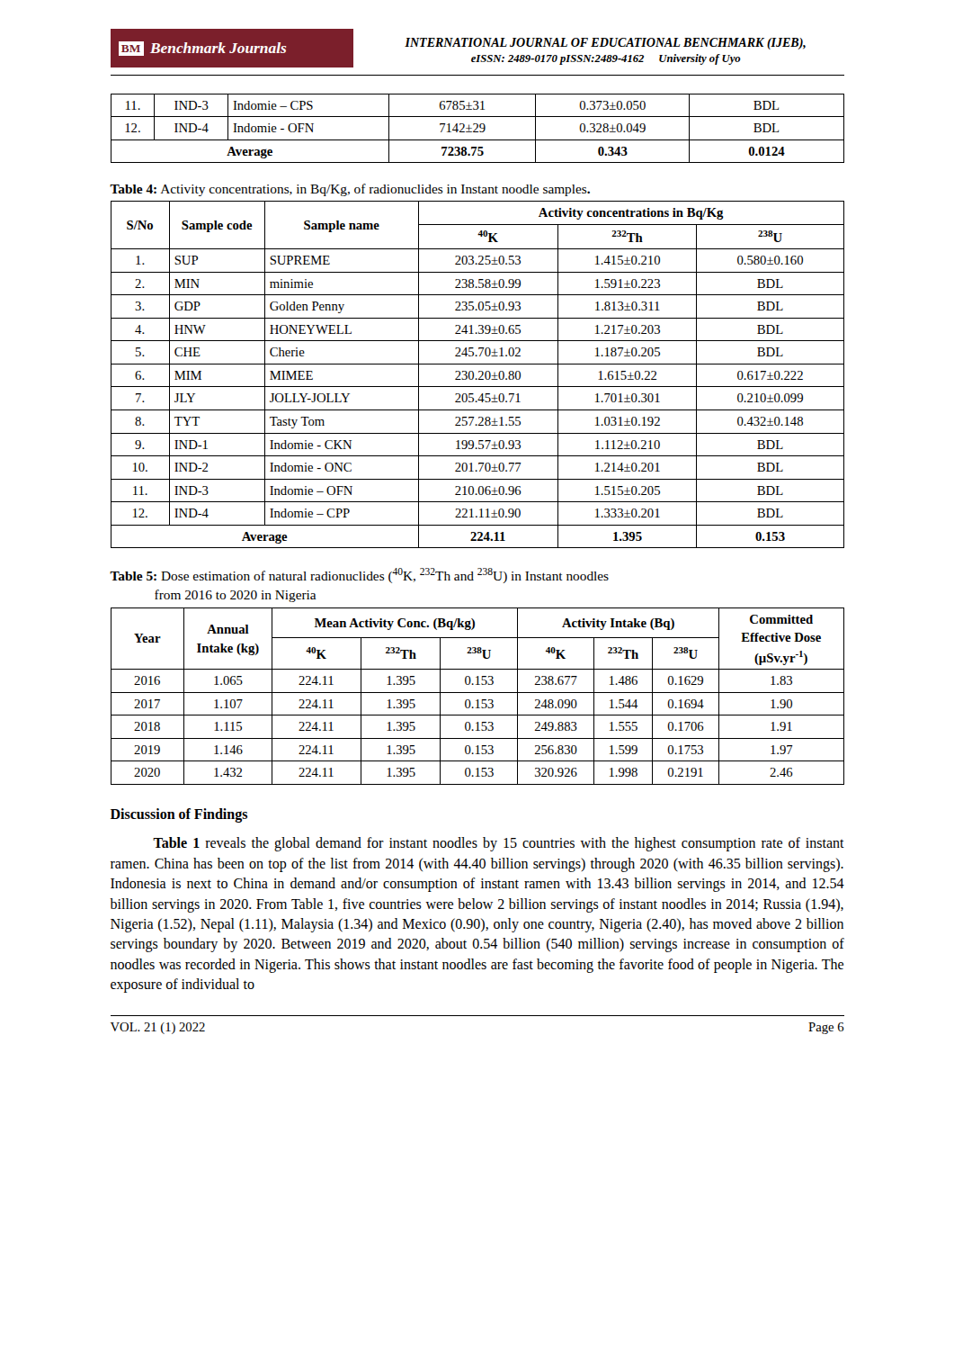BM Benchmark Journals
INTERNATIONAL JOURNAL OF EDUCATIONAL BENCHMARK (IJEB),
eISSN: 2489-0170 pISSN:2489-4162 University of Uyo
| 11. | IND-3 | Indomie – CPS | 6785±31 | 0.373±0.050 | BDL |
| 12. | IND-4 | Indomie - OFN | 7142±29 | 0.328±0.049 | BDL |
| Average | 7238.75 | 0.343 | 0.0124 |
Table 4: Activity concentrations, in Bq/Kg, of radionuclides in Instant noodle samples.
| S/No | Sample code | Sample name | Activity concentrations in Bq/Kg |
| --- | --- | --- | --- |
| 40 K | 232 Th | 238 U |
| 1. | SUP | SUPREME | 203.25±0.53 | 1.415±0.210 | 0.580±0.160 |
| 2. | MIN | minimie | 238.58±0.99 | 1.591±0.223 | BDL |
| 3. | GDP | Golden Penny | 235.05±0.93 | 1.813±0.311 | BDL |
| 4. | HNW | HONEYWELL | 241.39±0.65 | 1.217±0.203 | BDL |
| 5. | CHE | Cherie | 245.70±1.02 | 1.187±0.205 | BDL |
| 6. | MIM | MIMEE | 230.20±0.80 | 1.615±0.22 | 0.617±0.222 |
| 7. | JLY | JOLLY-JOLLY | 205.45±0.71 | 1.701±0.301 | 0.210±0.099 |
| 8. | TYT | Tasty Tom | 257.28±1.55 | 1.031±0.192 | 0.432±0.148 |
| 9. | IND-1 | Indomie - CKN | 199.57±0.93 | 1.112±0.210 | BDL |
| 10. | IND-2 | Indomie - ONC | 201.70±0.77 | 1.214±0.201 | BDL |
| 11. | IND-3 | Indomie – OFN | 210.06±0.96 | 1.515±0.205 | BDL |
| 12. | IND-4 | Indomie – CPP | 221.11±0.90 | 1.333±0.201 | BDL |
| Average | 224.11 | 1.395 | 0.153 |
Table 5: Dose estimation of natural radionuclides (40K, 232Th and 238U) in Instant noodles from 2016 to 2020 in Nigeria
| Year | Annual Intake (kg) | Mean Activity Conc. (Bq/kg) | Activity Intake (Bq) | Committed Effective Dose (µSv.yr -1 ) |
| --- | --- | --- | --- | --- |
| 40 K | 232 Th | 238 U | 40 K | 232 Th | 238 U |
| 2016 | 1.065 | 224.11 | 1.395 | 0.153 | 238.677 | 1.486 | 0.1629 | 1.83 |
| 2017 | 1.107 | 224.11 | 1.395 | 0.153 | 248.090 | 1.544 | 0.1694 | 1.90 |
| 2018 | 1.115 | 224.11 | 1.395 | 0.153 | 249.883 | 1.555 | 0.1706 | 1.91 |
| 2019 | 1.146 | 224.11 | 1.395 | 0.153 | 256.830 | 1.599 | 0.1753 | 1.97 |
| 2020 | 1.432 | 224.11 | 1.395 | 0.153 | 320.926 | 1.998 | 0.2191 | 2.46 |
Discussion of Findings
Table 1 reveals the global demand for instant noodles by 15 countries with the highest consumption rate of instant ramen. China has been on top of the list from 2014 (with 44.40 billion servings) through 2020 (with 46.35 billion servings). Indonesia is next to China in demand and/or consumption of instant ramen with 13.43 billion servings in 2014, and 12.54 billion servings in 2020. From Table 1, five countries were below 2 billion servings of instant noodles in 2014; Russia (1.94), Nigeria (1.52), Nepal (1.11), Malaysia (1.34) and Mexico (0.90), only one country, Nigeria (2.40), has moved above 2 billion servings boundary by 2020. Between 2019 and 2020, about 0.54 billion (540 million) servings increase in consumption of noodles was recorded in Nigeria. This shows that instant noodles are fast becoming the favorite food of people in Nigeria. The exposure of individual to
VOL. 21 (1) 2022 Page 6